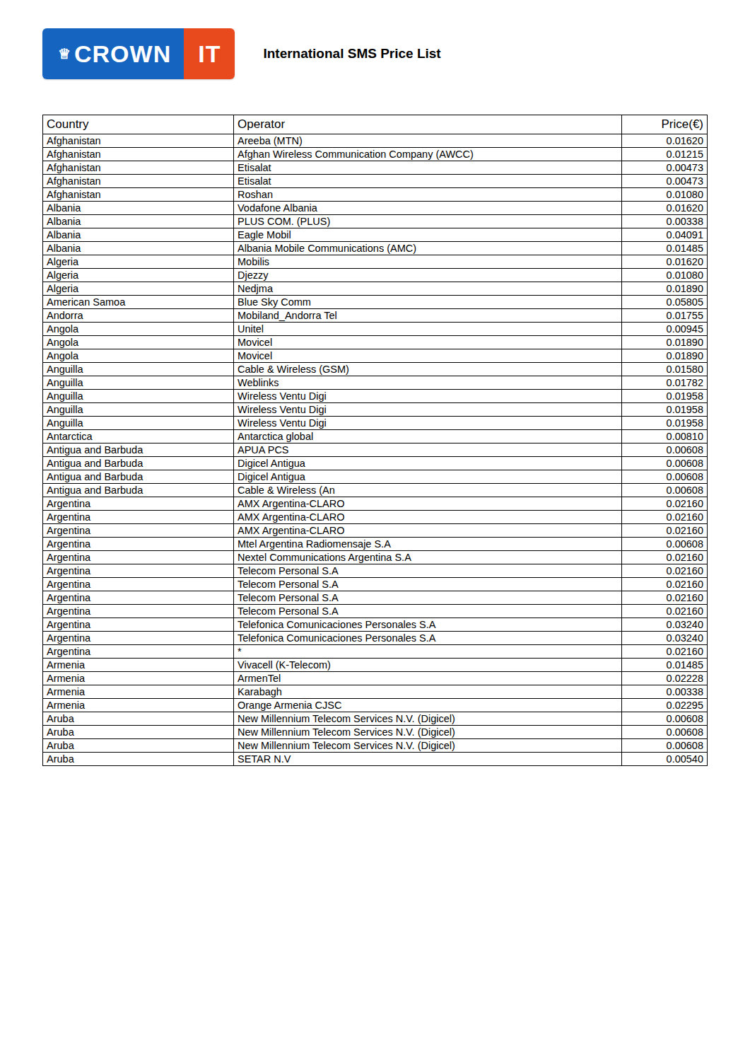♕CROWN
IT
International SMS Price List
| Country | Operator | Price(€) |
| --- | --- | --- |
| Afghanistan | Areeba (MTN) | 0.01620 |
| Afghanistan | Afghan Wireless Communication Company (AWCC) | 0.01215 |
| Afghanistan | Etisalat | 0.00473 |
| Afghanistan | Etisalat | 0.00473 |
| Afghanistan | Roshan | 0.01080 |
| Albania | Vodafone Albania | 0.01620 |
| Albania | PLUS COM. (PLUS) | 0.00338 |
| Albania | Eagle Mobil | 0.04091 |
| Albania | Albania Mobile Communications (AMC) | 0.01485 |
| Algeria | Mobilis | 0.01620 |
| Algeria | Djezzy | 0.01080 |
| Algeria | Nedjma | 0.01890 |
| American Samoa | Blue Sky Comm | 0.05805 |
| Andorra | Mobiland_Andorra Tel | 0.01755 |
| Angola | Unitel | 0.00945 |
| Angola | Movicel | 0.01890 |
| Angola | Movicel | 0.01890 |
| Anguilla | Cable & Wireless (GSM) | 0.01580 |
| Anguilla | Weblinks | 0.01782 |
| Anguilla | Wireless Ventu Digi | 0.01958 |
| Anguilla | Wireless Ventu Digi | 0.01958 |
| Anguilla | Wireless Ventu Digi | 0.01958 |
| Antarctica | Antarctica global | 0.00810 |
| Antigua and Barbuda | APUA PCS | 0.00608 |
| Antigua and Barbuda | Digicel Antigua | 0.00608 |
| Antigua and Barbuda | Digicel Antigua | 0.00608 |
| Antigua and Barbuda | Cable & Wireless (An | 0.00608 |
| Argentina | AMX Argentina-CLARO | 0.02160 |
| Argentina | AMX Argentina-CLARO | 0.02160 |
| Argentina | AMX Argentina-CLARO | 0.02160 |
| Argentina | Mtel Argentina Radiomensaje S.A | 0.00608 |
| Argentina | Nextel Communications Argentina S.A | 0.02160 |
| Argentina | Telecom Personal S.A | 0.02160 |
| Argentina | Telecom Personal S.A | 0.02160 |
| Argentina | Telecom Personal S.A | 0.02160 |
| Argentina | Telecom Personal S.A | 0.02160 |
| Argentina | Telefonica Comunicaciones Personales S.A | 0.03240 |
| Argentina | Telefonica Comunicaciones Personales S.A | 0.03240 |
| Argentina | * | 0.02160 |
| Armenia | Vivacell (K-Telecom) | 0.01485 |
| Armenia | ArmenTel | 0.02228 |
| Armenia | Karabagh | 0.00338 |
| Armenia | Orange Armenia CJSC | 0.02295 |
| Aruba | New Millennium Telecom Services N.V. (Digicel) | 0.00608 |
| Aruba | New Millennium Telecom Services N.V. (Digicel) | 0.00608 |
| Aruba | New Millennium Telecom Services N.V. (Digicel) | 0.00608 |
| Aruba | SETAR N.V | 0.00540 |